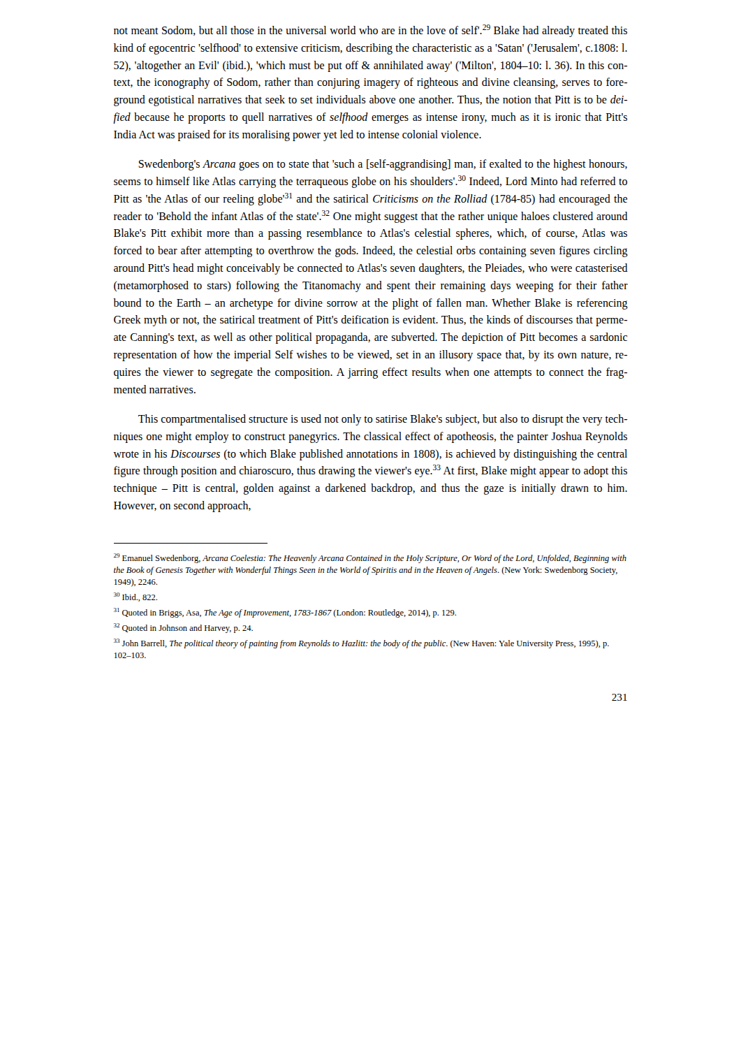not meant Sodom, but all those in the universal world who are in the love of self'.29 Blake had already treated this kind of egocentric 'selfhood' to extensive criticism, describing the characteristic as a 'Satan' ('Jerusalem', c.1808: l. 52), 'altogether an Evil' (ibid.), 'which must be put off & annihilated away' ('Milton', 1804–10: l. 36). In this context, the iconography of Sodom, rather than conjuring imagery of righteous and divine cleansing, serves to foreground egotistical narratives that seek to set individuals above one another. Thus, the notion that Pitt is to be deified because he proports to quell narratives of selfhood emerges as intense irony, much as it is ironic that Pitt's India Act was praised for its moralising power yet led to intense colonial violence.
Swedenborg's Arcana goes on to state that 'such a [self-aggrandising] man, if exalted to the highest honours, seems to himself like Atlas carrying the terraqueous globe on his shoulders'.30 Indeed, Lord Minto had referred to Pitt as 'the Atlas of our reeling globe'31 and the satirical Criticisms on the Rolliad (1784-85) had encouraged the reader to 'Behold the infant Atlas of the state'.32 One might suggest that the rather unique haloes clustered around Blake's Pitt exhibit more than a passing resemblance to Atlas's celestial spheres, which, of course, Atlas was forced to bear after attempting to overthrow the gods. Indeed, the celestial orbs containing seven figures circling around Pitt's head might conceivably be connected to Atlas's seven daughters, the Pleiades, who were catasterised (metamorphosed to stars) following the Titanomachy and spent their remaining days weeping for their father bound to the Earth – an archetype for divine sorrow at the plight of fallen man. Whether Blake is referencing Greek myth or not, the satirical treatment of Pitt's deification is evident. Thus, the kinds of discourses that permeate Canning's text, as well as other political propaganda, are subverted. The depiction of Pitt becomes a sardonic representation of how the imperial Self wishes to be viewed, set in an illusory space that, by its own nature, requires the viewer to segregate the composition. A jarring effect results when one attempts to connect the fragmented narratives.
This compartmentalised structure is used not only to satirise Blake's subject, but also to disrupt the very techniques one might employ to construct panegyrics. The classical effect of apotheosis, the painter Joshua Reynolds wrote in his Discourses (to which Blake published annotations in 1808), is achieved by distinguishing the central figure through position and chiaroscuro, thus drawing the viewer's eye.33 At first, Blake might appear to adopt this technique – Pitt is central, golden against a darkened backdrop, and thus the gaze is initially drawn to him. However, on second approach,
29 Emanuel Swedenborg, Arcana Coelestia: The Heavenly Arcana Contained in the Holy Scripture, Or Word of the Lord, Unfolded, Beginning with the Book of Genesis Together with Wonderful Things Seen in the World of Spiritis and in the Heaven of Angels. (New York: Swedenborg Society, 1949), 2246.
30 Ibid., 822.
31 Quoted in Briggs, Asa, The Age of Improvement, 1783-1867 (London: Routledge, 2014), p. 129.
32 Quoted in Johnson and Harvey, p. 24.
33 John Barrell, The political theory of painting from Reynolds to Hazlitt: the body of the public. (New Haven: Yale University Press, 1995), p. 102–103.
231